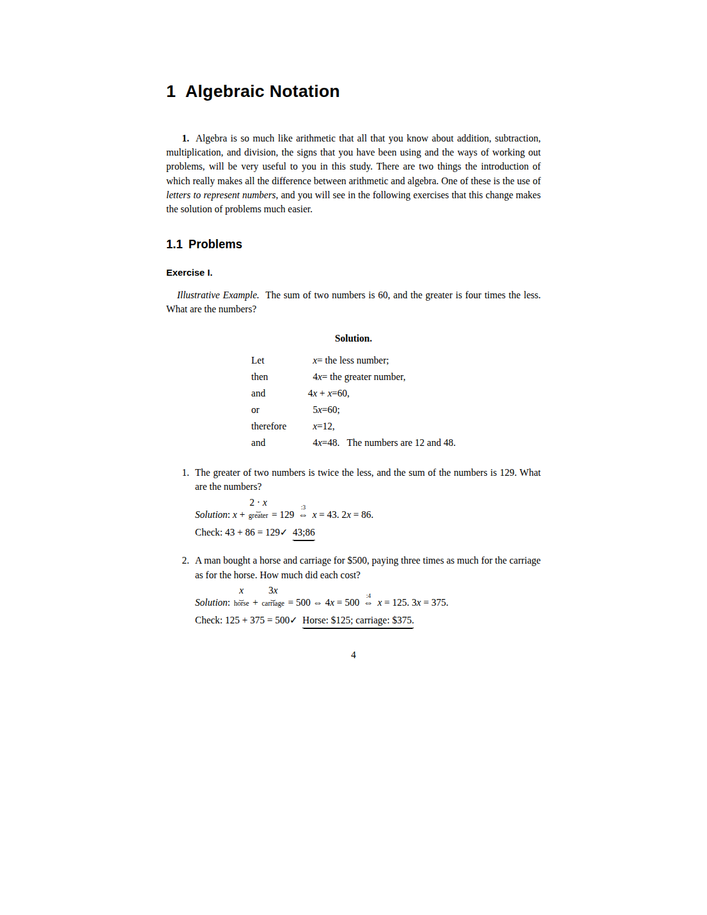1 Algebraic Notation
1. Algebra is so much like arithmetic that all that you know about addition, subtraction, multiplication, and division, the signs that you have been using and the ways of working out problems, will be very useful to you in this study. There are two things the introduction of which really makes all the difference between arithmetic and algebra. One of these is the use of letters to represent numbers, and you will see in the following exercises that this change makes the solution of problems much easier.
1.1 Problems
Exercise I.
Illustrative Example. The sum of two numbers is 60, and the greater is four times the less. What are the numbers?
Solution.
| Let | x = the less number; |
| then | 4 x = the greater number, |
| and | 4 x + x =60, |
| or | 5 x =60; |
| therefore | x =12, |
| and | 4 x =48. The numbers are 12 and 48. |
The greater of two numbers is twice the less, and the sum of the numbers is 129. What are the numbers?
Solution: x + 2 · x⏟greater = 129 :3⇔ x = 43. 2x = 86.
Check: 43 + 86 = 129✓ 43;86
A man bought a horse and carriage for $500, paying three times as much for the carriage as for the horse. How much did each cost?
Solution: x⏟horse + 3x⏟carriage = 500 ⇔ 4x = 500 :4⇔ x = 125. 3x = 375.
Check: 125 + 375 = 500✓ Horse: $125; carriage: $375.
4